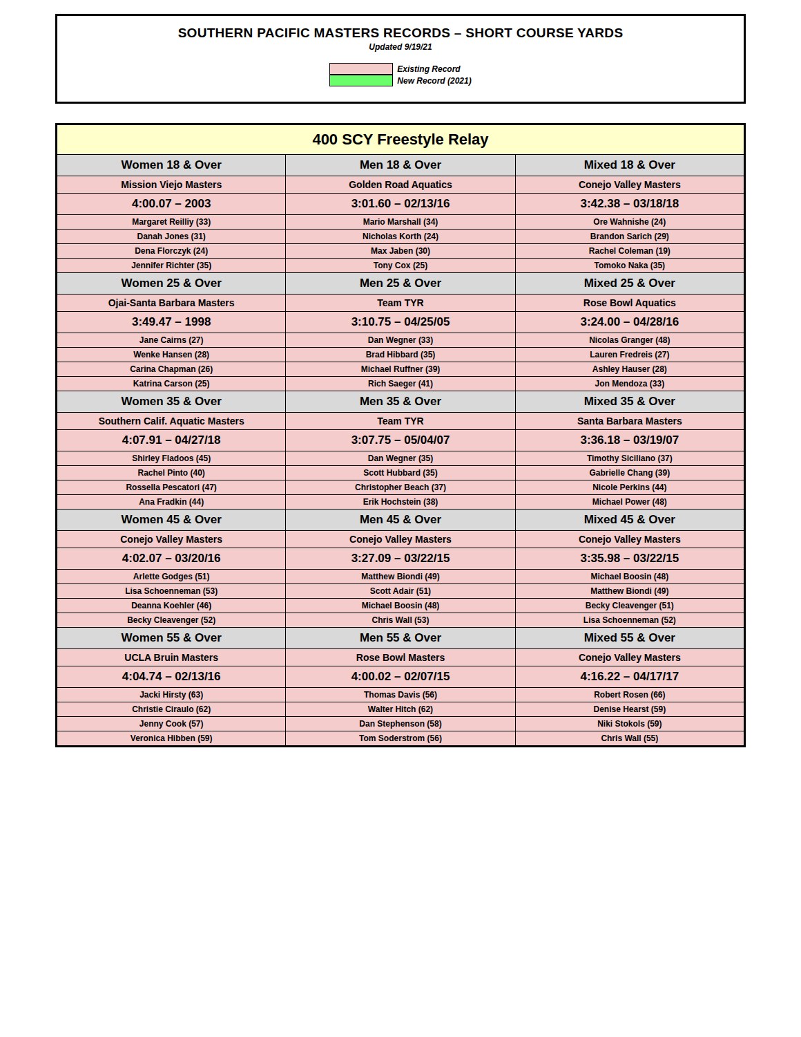SOUTHERN PACIFIC MASTERS RECORDS – SHORT COURSE YARDS
Updated 9/19/21
Existing Record
New Record (2021)
| 400 SCY Freestyle Relay |
| Women 18 & Over | Men 18 & Over | Mixed 18 & Over |
| Mission Viejo Masters | Golden Road Aquatics | Conejo Valley Masters |
| 4:00.07 – 2003 | 3:01.60 – 02/13/16 | 3:42.38 – 03/18/18 |
| Margaret Reilliy (33) | Mario Marshall (34) | Ore Wahnishe (24) |
| Danah Jones (31) | Nicholas Korth (24) | Brandon Sarich (29) |
| Dena Florczyk (24) | Max Jaben (30) | Rachel Coleman (19) |
| Jennifer Richter (35) | Tony Cox (25) | Tomoko Naka (35) |
| Women 25 & Over | Men 25 & Over | Mixed 25 & Over |
| Ojai-Santa Barbara Masters | Team TYR | Rose Bowl Aquatics |
| 3:49.47 – 1998 | 3:10.75 – 04/25/05 | 3:24.00 – 04/28/16 |
| Jane Cairns (27) | Dan Wegner (33) | Nicolas Granger (48) |
| Wenke Hansen (28) | Brad Hibbard (35) | Lauren Fredreis (27) |
| Carina Chapman (26) | Michael Ruffner (39) | Ashley Hauser (28) |
| Katrina Carson (25) | Rich Saeger (41) | Jon Mendoza (33) |
| Women 35 & Over | Men 35 & Over | Mixed 35 & Over |
| Southern Calif. Aquatic Masters | Team TYR | Santa Barbara Masters |
| 4:07.91 – 04/27/18 | 3:07.75 – 05/04/07 | 3:36.18 – 03/19/07 |
| Shirley Fladoos (45) | Dan Wegner (35) | Timothy Siciliano (37) |
| Rachel Pinto (40) | Scott Hubbard (35) | Gabrielle Chang (39) |
| Rossella Pescatori (47) | Christopher Beach (37) | Nicole Perkins (44) |
| Ana Fradkin (44) | Erik Hochstein (38) | Michael Power (48) |
| Women 45 & Over | Men 45 & Over | Mixed 45 & Over |
| Conejo Valley Masters | Conejo Valley Masters | Conejo Valley Masters |
| 4:02.07 – 03/20/16 | 3:27.09 – 03/22/15 | 3:35.98 – 03/22/15 |
| Arlette Godges (51) | Matthew Biondi (49) | Michael Boosin (48) |
| Lisa Schoenneman (53) | Scott Adair (51) | Matthew Biondi (49) |
| Deanna Koehler (46) | Michael Boosin (48) | Becky Cleavenger (51) |
| Becky Cleavenger (52) | Chris Wall (53) | Lisa Schoenneman (52) |
| Women 55 & Over | Men 55 & Over | Mixed 55 & Over |
| UCLA Bruin Masters | Rose Bowl Masters | Conejo Valley Masters |
| 4:04.74 – 02/13/16 | 4:00.02 – 02/07/15 | 4:16.22 – 04/17/17 |
| Jacki Hirsty (63) | Thomas Davis (56) | Robert Rosen (66) |
| Christie Ciraulo (62) | Walter Hitch (62) | Denise Hearst (59) |
| Jenny Cook (57) | Dan Stephenson (58) | Niki Stokols (59) |
| Veronica Hibben (59) | Tom Soderstrom (56) | Chris Wall (55) |